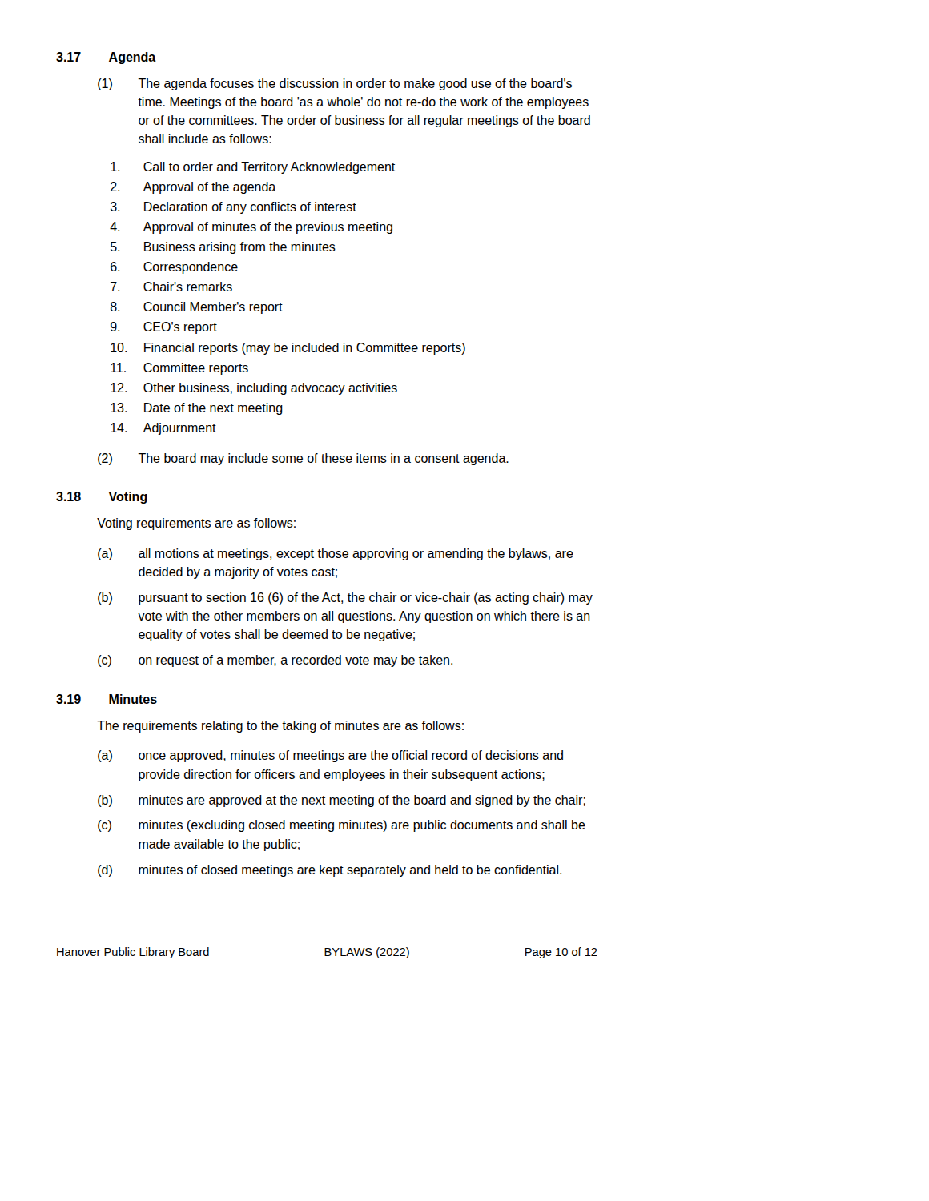3.17 Agenda
(1) The agenda focuses the discussion in order to make good use of the board's time. Meetings of the board 'as a whole' do not re-do the work of the employees or of the committees. The order of business for all regular meetings of the board shall include as follows:
Call to order and Territory Acknowledgement
Approval of the agenda
Declaration of any conflicts of interest
Approval of minutes of the previous meeting
Business arising from the minutes
Correspondence
Chair's remarks
Council Member's report
CEO's report
Financial reports (may be included in Committee reports)
Committee reports
Other business, including advocacy activities
Date of the next meeting
Adjournment
(2) The board may include some of these items in a consent agenda.
3.18 Voting
Voting requirements are as follows:
(a) all motions at meetings, except those approving or amending the bylaws, are decided by a majority of votes cast;
(b) pursuant to section 16 (6) of the Act, the chair or vice-chair (as acting chair) may vote with the other members on all questions. Any question on which there is an equality of votes shall be deemed to be negative;
(c) on request of a member, a recorded vote may be taken.
3.19 Minutes
The requirements relating to the taking of minutes are as follows:
(a) once approved, minutes of meetings are the official record of decisions and provide direction for officers and employees in their subsequent actions;
(b) minutes are approved at the next meeting of the board and signed by the chair;
(c) minutes (excluding closed meeting minutes) are public documents and shall be made available to the public;
(d) minutes of closed meetings are kept separately and held to be confidential.
Hanover Public Library Board BYLAWS (2022) Page 10 of 12